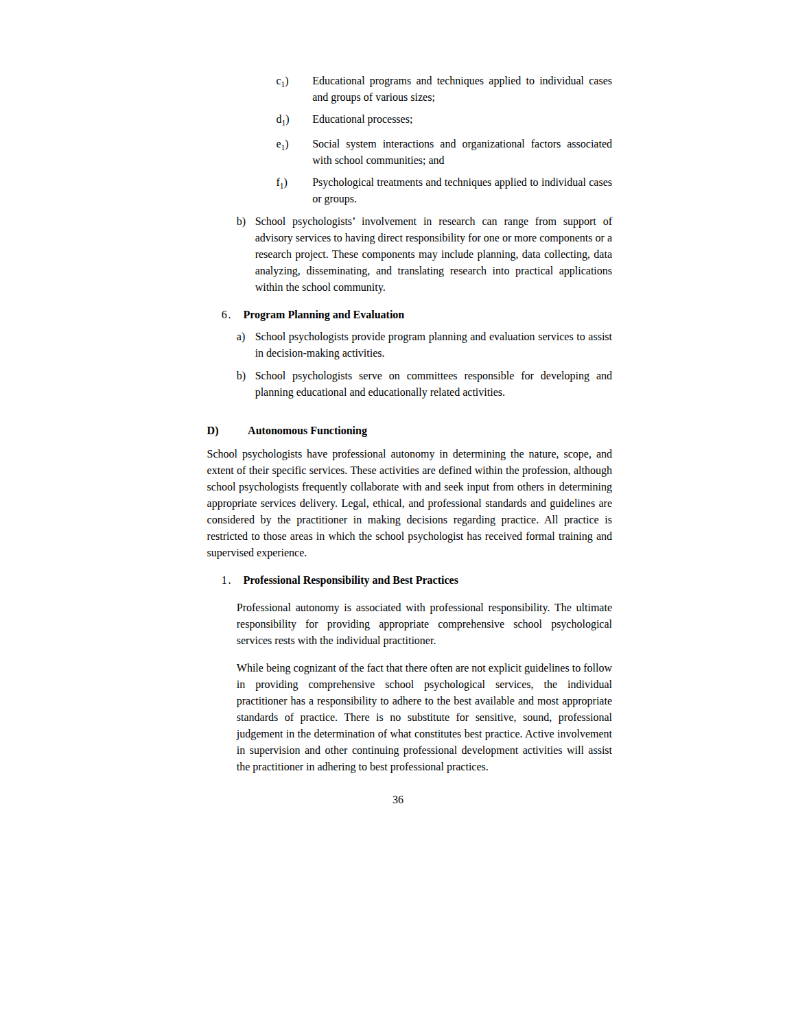c1)
Educational programs and techniques applied to individual cases and groups of various sizes;
d1)
Educational processes;
e1)
Social system interactions and organizational factors associated with school communities; and
f1)
Psychological treatments and techniques applied to individual cases or groups.
b)
School psychologists’ involvement in research can range from support of advisory services to having direct responsibility for one or more components or a research project. These components may include planning, data collecting, data analyzing, disseminating, and translating research into practical applications within the school community.
6.
Program Planning and Evaluation
a)
School psychologists provide program planning and evaluation services to assist in decision-making activities.
b)
School psychologists serve on committees responsible for developing and planning educational and educationally related activities.
D)
Autonomous Functioning
School psychologists have professional autonomy in determining the nature, scope, and extent of their specific services. These activities are defined within the profession, although school psychologists frequently collaborate with and seek input from others in determining appropriate services delivery. Legal, ethical, and professional standards and guidelines are considered by the practitioner in making decisions regarding practice. All practice is restricted to those areas in which the school psychologist has received formal training and supervised experience.
1.
Professional Responsibility and Best Practices
Professional autonomy is associated with professional responsibility. The ultimate responsibility for providing appropriate comprehensive school psychological services rests with the individual practitioner.
While being cognizant of the fact that there often are not explicit guidelines to follow in providing comprehensive school psychological services, the individual practitioner has a responsibility to adhere to the best available and most appropriate standards of practice. There is no substitute for sensitive, sound, professional judgement in the determination of what constitutes best practice. Active involvement in supervision and other continuing professional development activities will assist the practitioner in adhering to best professional practices.
36